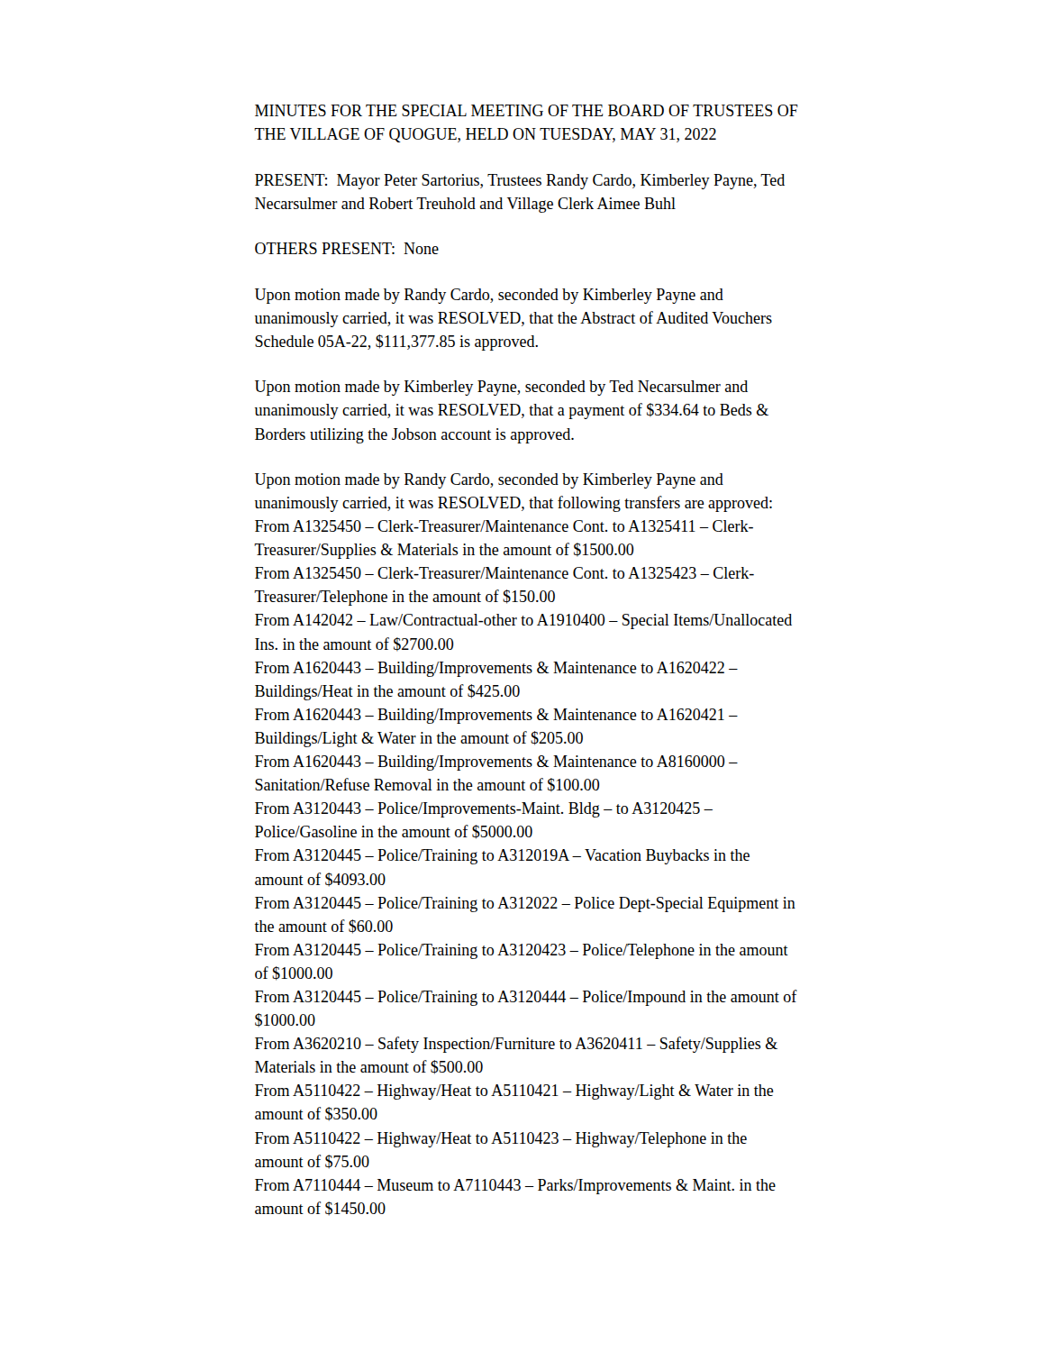Minutes for the Special Meeting of the Board of Trustees of the Village of Quogue, held on Tuesday, May 31, 2022
PRESENT: Mayor Peter Sartorius, Trustees Randy Cardo, Kimberley Payne, Ted Necarsulmer and Robert Treuhold and Village Clerk Aimee Buhl
OTHERS PRESENT: None
Upon motion made by Randy Cardo, seconded by Kimberley Payne and unanimously carried, it was RESOLVED, that the Abstract of Audited Vouchers Schedule 05A-22, $111,377.85 is approved.
Upon motion made by Kimberley Payne, seconded by Ted Necarsulmer and unanimously carried, it was RESOLVED, that a payment of $334.64 to Beds & Borders utilizing the Jobson account is approved.
Upon motion made by Randy Cardo, seconded by Kimberley Payne and unanimously carried, it was RESOLVED, that following transfers are approved:
From A1325450 – Clerk-Treasurer/Maintenance Cont. to A1325411 – Clerk-Treasurer/Supplies & Materials in the amount of $1500.00
From A1325450 – Clerk-Treasurer/Maintenance Cont. to A1325423 – Clerk-Treasurer/Telephone in the amount of $150.00
From A142042 – Law/Contractual-other to A1910400 – Special Items/Unallocated Ins. in the amount of $2700.00
From A1620443 – Building/Improvements & Maintenance to A1620422 – Buildings/Heat in the amount of $425.00
From A1620443 – Building/Improvements & Maintenance to A1620421 – Buildings/Light & Water in the amount of $205.00
From A1620443 – Building/Improvements & Maintenance to A8160000 – Sanitation/Refuse Removal in the amount of $100.00
From A3120443 – Police/Improvements-Maint. Bldg – to A3120425 – Police/Gasoline in the amount of $5000.00
From A3120445 – Police/Training to A312019A – Vacation Buybacks in the amount of $4093.00
From A3120445 – Police/Training to A312022 – Police Dept-Special Equipment in the amount of $60.00
From A3120445 – Police/Training to A3120423 – Police/Telephone in the amount of $1000.00
From A3120445 – Police/Training to A3120444 – Police/Impound in the amount of $1000.00
From A3620210 – Safety Inspection/Furniture to A3620411 – Safety/Supplies & Materials in the amount of $500.00
From A5110422 – Highway/Heat to A5110421 – Highway/Light & Water in the amount of $350.00
From A5110422 – Highway/Heat to A5110423 – Highway/Telephone in the amount of $75.00
From A7110444 – Museum to A7110443 – Parks/Improvements & Maint. in the amount of $1450.00